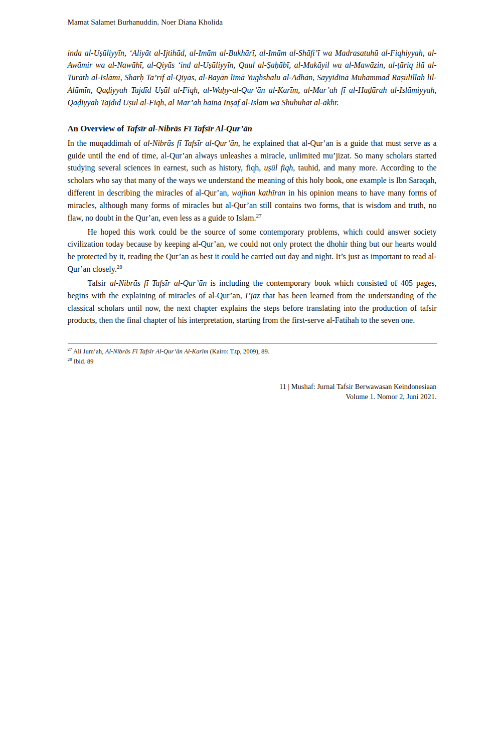Mamat Salamet Burhanuddin, Noer Diana Kholida
inda al-Uṣūliyyīn, ‘Aliyāt al-Ijtihād, al-Imām al-Bukhārī, al-Imām al-Shāfi’ī wa Madrasatuhū al-Fiqhiyyah, al-Awāmir wa al-Nawāhī, al-Qiyās ‘ind al-Uṣūliyyīn, Qaul al-Ṣaḥābī, al-Makāyil wa al-Mawāzin, al-ṭāriq ilā al-Turāth al-Islāmī, Sharḥ Ta’rīf al-Qiyās, al-Bayān limā Yughshalu al-Adhān, Sayyidinā Muhammad Raṣūlillah lil-Alāmīn, Qaḍiyyah Tajdīd Uṣūl al-Fiqh, al-Waḥy-al-Qur’ān al-Karīm, al-Mar’ah fī al-Haḍārah al-Islāmiyyah, Qaḍiyyah Tajdīd Uṣūl al-Fiqh, al Mar’ah baina Inṣāf al-Islām wa Shubuhāt al-ākhr.
An Overview of Tafsīr al-Nibrās Fī Tafsīr Al-Qur’ān
In the muqaddimah of al-Nibrās fī Tafsīr al-Qur’ān, he explained that al-Qur’an is a guide that must serve as a guide until the end of time, al-Qur’an always unleashes a miracle, unlimited mu’jizat. So many scholars started studying several sciences in earnest, such as history, fiqh, uṣūl fiqh, tauhid, and many more. According to the scholars who say that many of the ways we understand the meaning of this holy book, one example is Ibn Saraqah, different in describing the miracles of al-Qur’an, wajhan kathīran in his opinion means to have many forms of miracles, although many forms of miracles but al-Qur’an still contains two forms, that is wisdom and truth, no flaw, no doubt in the Qur’an, even less as a guide to Islam.27
He hoped this work could be the source of some contemporary problems, which could answer society civilization today because by keeping al-Qur’an, we could not only protect the dhohir thing but our hearts would be protected by it, reading the Qur’an as best it could be carried out day and night. It’s just as important to read al-Qur’an closely.28
Tafsir al-Nibrās fī Tafsīr al-Qur’ān is including the contemporary book which consisted of 405 pages, begins with the explaining of miracles of al-Qur’an, I’jāz that has been learned from the understanding of the classical scholars until now, the next chapter explains the steps before translating into the production of tafsir products, then the final chapter of his interpretation, starting from the first-serve al-Fatihah to the seven one.
27 Ali Jum’ah, Al-Nibrās Fī Tafsīr Al-Qur’ān Al-Karīm (Kairo: T.tp, 2009), 89.
28 Ibid. 89
11 | Mushaf: Jurnal Tafsir Berwawasan Keindonesiaan
Volume 1. Nomor 2, Juni 2021.